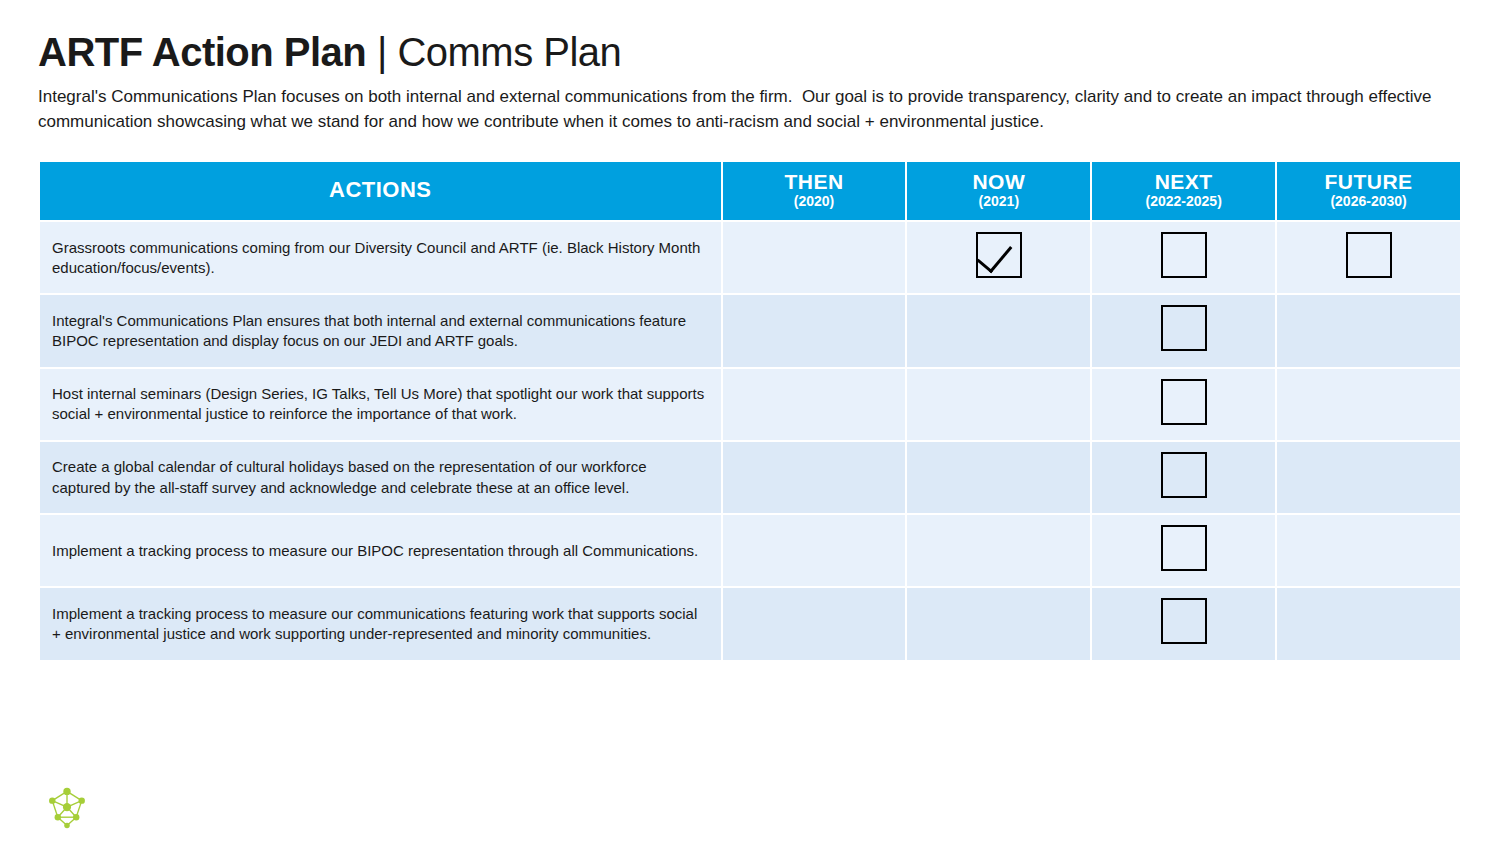ARTF Action Plan | Comms Plan
Integral's Communications Plan focuses on both internal and external communications from the firm. Our goal is to provide transparency, clarity and to create an impact through effective communication showcasing what we stand for and how we contribute when it comes to anti-racism and social + environmental justice.
| ACTIONS | THEN (2020) | NOW (2021) | NEXT (2022-2025) | FUTURE (2026-2030) |
| --- | --- | --- | --- | --- |
| Grassroots communications coming from our Diversity Council and ARTF (ie. Black History Month education/focus/events). | | | | |
| Integral's Communications Plan ensures that both internal and external communications feature BIPOC representation and display focus on our JEDI and ARTF goals. | | | | |
| Host internal seminars (Design Series, IG Talks, Tell Us More) that spotlight our work that supports social + environmental justice to reinforce the importance of that work. | | | | |
| Create a global calendar of cultural holidays based on the representation of our workforce captured by the all-staff survey and acknowledge and celebrate these at an office level. | | | | |
| Implement a tracking process to measure our BIPOC representation through all Communications. | | | | |
| Implement a tracking process to measure our communications featuring work that supports social + environmental justice and work supporting under-represented and minority communities. | | | | |